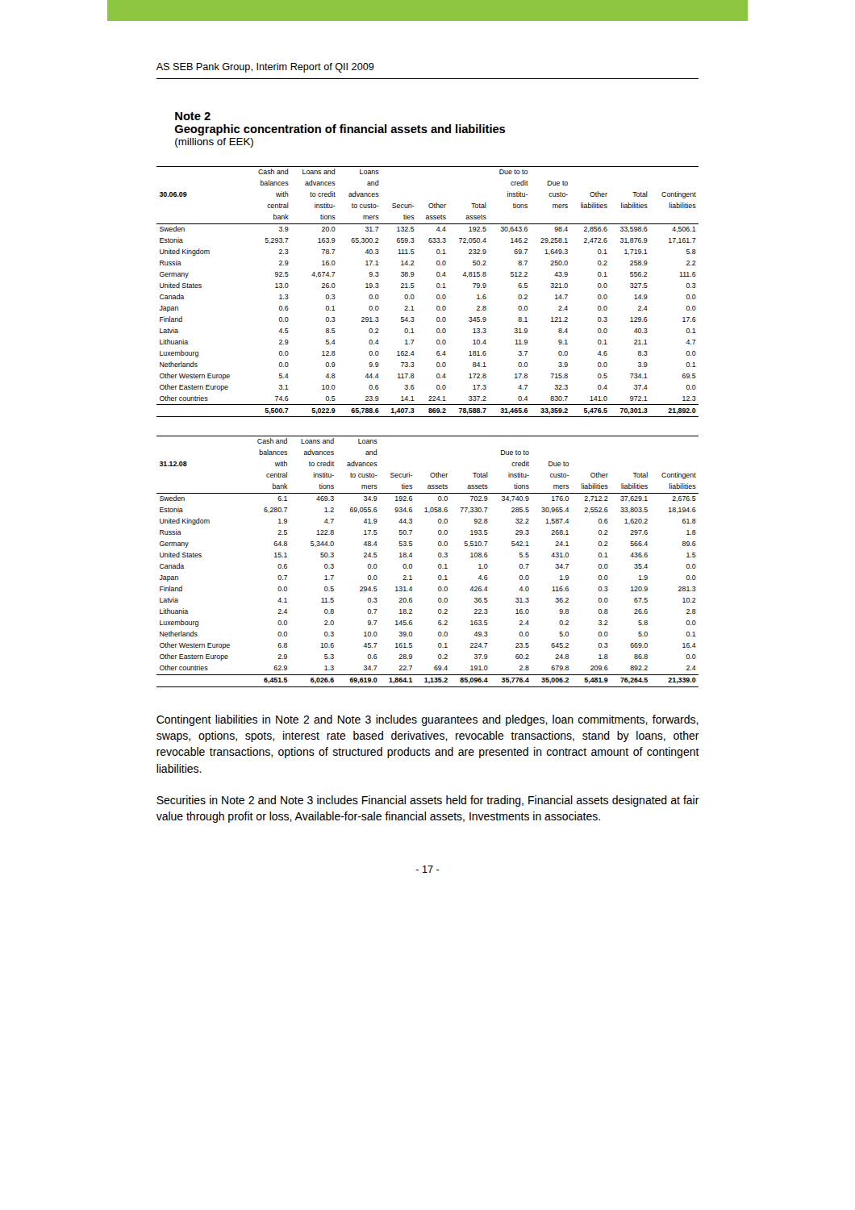AS SEB Pank Group, Interim Report of QII 2009
Note 2
Geographic concentration of financial assets and liabilities
(millions of EEK)
| | Cash and | Loans and | Loans | | | | Due to to | | | | |
| --- | --- | --- | --- | --- | --- | --- | --- | --- | --- | --- | --- |
| | balances | advances | and | | | | credit | Due to | | | |
| 30.06.09 | with | to credit | advances | | | | institu- | custo- | Other | Total | Contingent |
| | central | institu- | to custo- | Securi- | Other | Total | tions | mers | liabilities | liabilities | liabilities |
| | bank | tions | mers | ties | assets | assets | | | | | |
| Sweden | 3.9 | 20.0 | 31.7 | 132.5 | 4.4 | 192.5 | 30,643.6 | 98.4 | 2,856.6 | 33,598.6 | 4,506.1 |
| Estonia | 5,293.7 | 163.9 | 65,300.2 | 659.3 | 633.3 | 72,050.4 | 146.2 | 29,258.1 | 2,472.6 | 31,876.9 | 17,161.7 |
| United Kingdom | 2.3 | 78.7 | 40.3 | 111.5 | 0.1 | 232.9 | 69.7 | 1,649.3 | 0.1 | 1,719.1 | 5.8 |
| Russia | 2.9 | 16.0 | 17.1 | 14.2 | 0.0 | 50.2 | 8.7 | 250.0 | 0.2 | 258.9 | 2.2 |
| Germany | 92.5 | 4,674.7 | 9.3 | 38.9 | 0.4 | 4,815.8 | 512.2 | 43.9 | 0.1 | 556.2 | 111.6 |
| United States | 13.0 | 26.0 | 19.3 | 21.5 | 0.1 | 79.9 | 6.5 | 321.0 | 0.0 | 327.5 | 0.3 |
| Canada | 1.3 | 0.3 | 0.0 | 0.0 | 0.0 | 1.6 | 0.2 | 14.7 | 0.0 | 14.9 | 0.0 |
| Japan | 0.6 | 0.1 | 0.0 | 2.1 | 0.0 | 2.8 | 0.0 | 2.4 | 0.0 | 2.4 | 0.0 |
| Finland | 0.0 | 0.3 | 291.3 | 54.3 | 0.0 | 345.9 | 8.1 | 121.2 | 0.3 | 129.6 | 17.6 |
| Latvia | 4.5 | 8.5 | 0.2 | 0.1 | 0.0 | 13.3 | 31.9 | 8.4 | 0.0 | 40.3 | 0.1 |
| Lithuania | 2.9 | 5.4 | 0.4 | 1.7 | 0.0 | 10.4 | 11.9 | 9.1 | 0.1 | 21.1 | 4.7 |
| Luxembourg | 0.0 | 12.8 | 0.0 | 162.4 | 6.4 | 181.6 | 3.7 | 0.0 | 4.6 | 8.3 | 0.0 |
| Netherlands | 0.0 | 0.9 | 9.9 | 73.3 | 0.0 | 84.1 | 0.0 | 3.9 | 0.0 | 3.9 | 0.1 |
| Other Western Europe | 5.4 | 4.8 | 44.4 | 117.8 | 0.4 | 172.8 | 17.8 | 715.8 | 0.5 | 734.1 | 69.5 |
| Other Eastern Europe | 3.1 | 10.0 | 0.6 | 3.6 | 0.0 | 17.3 | 4.7 | 32.3 | 0.4 | 37.4 | 0.0 |
| Other countries | 74.6 | 0.5 | 23.9 | 14.1 | 224.1 | 337.2 | 0.4 | 830.7 | 141.0 | 972.1 | 12.3 |
| | 5,500.7 | 5,022.9 | 65,788.6 | 1,407.3 | 869.2 | 78,588.7 | 31,465.6 | 33,359.2 | 5,476.5 | 70,301.3 | 21,892.0 |
| | Cash and | Loans and | Loans | | | | | | | | |
| --- | --- | --- | --- | --- | --- | --- | --- | --- | --- | --- | --- |
| | balances | advances | and | | | | Due to to | | | | |
| 31.12.08 | with | to credit | advances | | | | credit | Due to | | | |
| | central | institu- | to custo- | Securi- | Other | Total | institu- | custo- | Other | Total | Contingent |
| | bank | tions | mers | ties | assets | assets | tions | mers | liabilities | liabilities | liabilities |
| Sweden | 6.1 | 469.3 | 34.9 | 192.6 | 0.0 | 702.9 | 34,740.9 | 176.0 | 2,712.2 | 37,629.1 | 2,676.5 |
| Estonia | 6,280.7 | 1.2 | 69,055.6 | 934.6 | 1,058.6 | 77,330.7 | 285.5 | 30,965.4 | 2,552.6 | 33,803.5 | 18,194.6 |
| United Kingdom | 1.9 | 4.7 | 41.9 | 44.3 | 0.0 | 92.8 | 32.2 | 1,587.4 | 0.6 | 1,620.2 | 61.8 |
| Russia | 2.5 | 122.8 | 17.5 | 50.7 | 0.0 | 193.5 | 29.3 | 268.1 | 0.2 | 297.6 | 1.8 |
| Germany | 64.8 | 5,344.0 | 48.4 | 53.5 | 0.0 | 5,510.7 | 542.1 | 24.1 | 0.2 | 566.4 | 89.6 |
| United States | 15.1 | 50.3 | 24.5 | 18.4 | 0.3 | 108.6 | 5.5 | 431.0 | 0.1 | 436.6 | 1.5 |
| Canada | 0.6 | 0.3 | 0.0 | 0.0 | 0.1 | 1.0 | 0.7 | 34.7 | 0.0 | 35.4 | 0.0 |
| Japan | 0.7 | 1.7 | 0.0 | 2.1 | 0.1 | 4.6 | 0.0 | 1.9 | 0.0 | 1.9 | 0.0 |
| Finland | 0.0 | 0.5 | 294.5 | 131.4 | 0.0 | 426.4 | 4.0 | 116.6 | 0.3 | 120.9 | 281.3 |
| Latvia | 4.1 | 11.5 | 0.3 | 20.6 | 0.0 | 36.5 | 31.3 | 36.2 | 0.0 | 67.5 | 10.2 |
| Lithuania | 2.4 | 0.8 | 0.7 | 18.2 | 0.2 | 22.3 | 16.0 | 9.8 | 0.8 | 26.6 | 2.8 |
| Luxembourg | 0.0 | 2.0 | 9.7 | 145.6 | 6.2 | 163.5 | 2.4 | 0.2 | 3.2 | 5.8 | 0.0 |
| Netherlands | 0.0 | 0.3 | 10.0 | 39.0 | 0.0 | 49.3 | 0.0 | 5.0 | 0.0 | 5.0 | 0.1 |
| Other Western Europe | 6.8 | 10.6 | 45.7 | 161.5 | 0.1 | 224.7 | 23.5 | 645.2 | 0.3 | 669.0 | 16.4 |
| Other Eastern Europe | 2.9 | 5.3 | 0.6 | 28.9 | 0.2 | 37.9 | 60.2 | 24.8 | 1.8 | 86.8 | 0.0 |
| Other countries | 62.9 | 1.3 | 34.7 | 22.7 | 69.4 | 191.0 | 2.8 | 679.8 | 209.6 | 892.2 | 2.4 |
| | 6,451.5 | 6,026.6 | 69,619.0 | 1,864.1 | 1,135.2 | 85,096.4 | 35,776.4 | 35,006.2 | 5,481.9 | 76,264.5 | 21,339.0 |
Contingent liabilities in Note 2 and Note 3 includes guarantees and pledges, loan commitments, forwards, swaps, options, spots, interest rate based derivatives, revocable transactions, stand by loans, other revocable transactions, options of structured products and are presented in contract amount of contingent liabilities.
Securities in Note 2 and Note 3 includes Financial assets held for trading, Financial assets designated at fair value through profit or loss, Available-for-sale financial assets, Investments in associates.
- 17 -